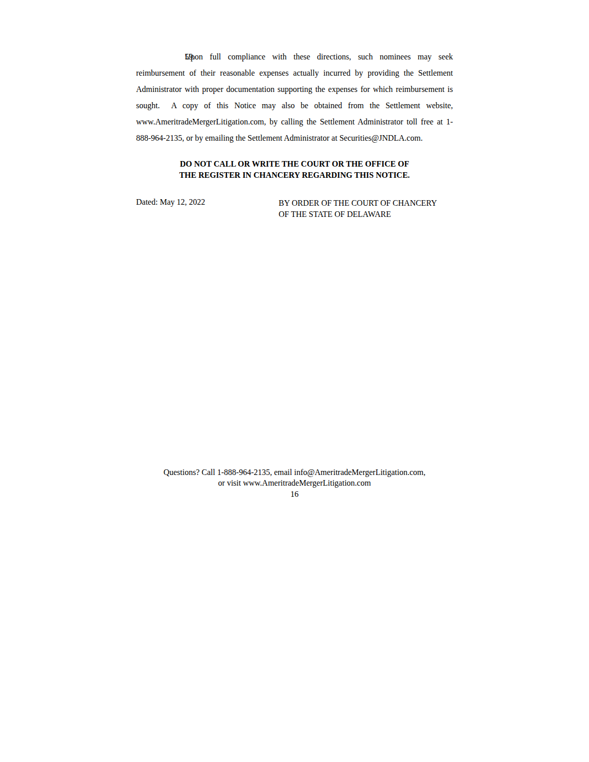59. Upon full compliance with these directions, such nominees may seek reimbursement of their reasonable expenses actually incurred by providing the Settlement Administrator with proper documentation supporting the expenses for which reimbursement is sought. A copy of this Notice may also be obtained from the Settlement website, www.AmeritradeMergerLitigation.com, by calling the Settlement Administrator toll free at 1-888-964-2135, or by emailing the Settlement Administrator at Securities@JNDLA.com.
DO NOT CALL OR WRITE THE COURT OR THE OFFICE OF
THE REGISTER IN CHANCERY REGARDING THIS NOTICE.
Dated: May 12, 2022
BY ORDER OF THE COURT OF CHANCERY
OF THE STATE OF DELAWARE
Questions? Call 1-888-964-2135, email info@AmeritradeMergerLitigation.com,
or visit www.AmeritradeMergerLitigation.com
16